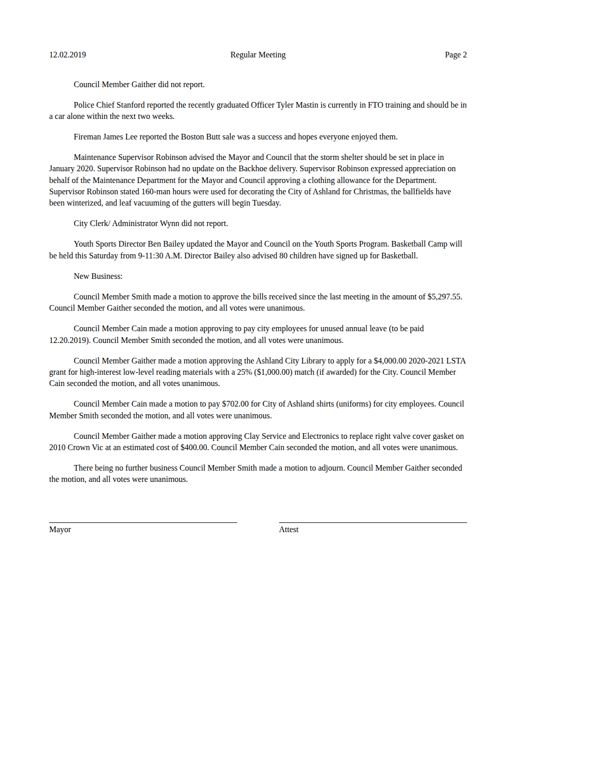12.02.2019
Regular Meeting
Page 2
Council Member Gaither did not report.
Police Chief Stanford reported the recently graduated Officer Tyler Mastin is currently in FTO training and should be in a car alone within the next two weeks.
Fireman James Lee reported the Boston Butt sale was a success and hopes everyone enjoyed them.
Maintenance Supervisor Robinson advised the Mayor and Council that the storm shelter should be set in place in January 2020. Supervisor Robinson had no update on the Backhoe delivery. Supervisor Robinson expressed appreciation on behalf of the Maintenance Department for the Mayor and Council approving a clothing allowance for the Department. Supervisor Robinson stated 160-man hours were used for decorating the City of Ashland for Christmas, the ballfields have been winterized, and leaf vacuuming of the gutters will begin Tuesday.
City Clerk/ Administrator Wynn did not report.
Youth Sports Director Ben Bailey updated the Mayor and Council on the Youth Sports Program. Basketball Camp will be held this Saturday from 9-11:30 A.M. Director Bailey also advised 80 children have signed up for Basketball.
New Business:
Council Member Smith made a motion to approve the bills received since the last meeting in the amount of $5,297.55. Council Member Gaither seconded the motion, and all votes were unanimous.
Council Member Cain made a motion approving to pay city employees for unused annual leave (to be paid 12.20.2019). Council Member Smith seconded the motion, and all votes were unanimous.
Council Member Gaither made a motion approving the Ashland City Library to apply for a $4,000.00 2020-2021 LSTA grant for high-interest low-level reading materials with a 25% ($1,000.00) match (if awarded) for the City. Council Member Cain seconded the motion, and all votes unanimous.
Council Member Cain made a motion to pay $702.00 for City of Ashland shirts (uniforms) for city employees. Council Member Smith seconded the motion, and all votes were unanimous.
Council Member Gaither made a motion approving Clay Service and Electronics to replace right valve cover gasket on 2010 Crown Vic at an estimated cost of $400.00. Council Member Cain seconded the motion, and all votes were unanimous.
There being no further business Council Member Smith made a motion to adjourn. Council Member Gaither seconded the motion, and all votes were unanimous.
Mayor
Attest